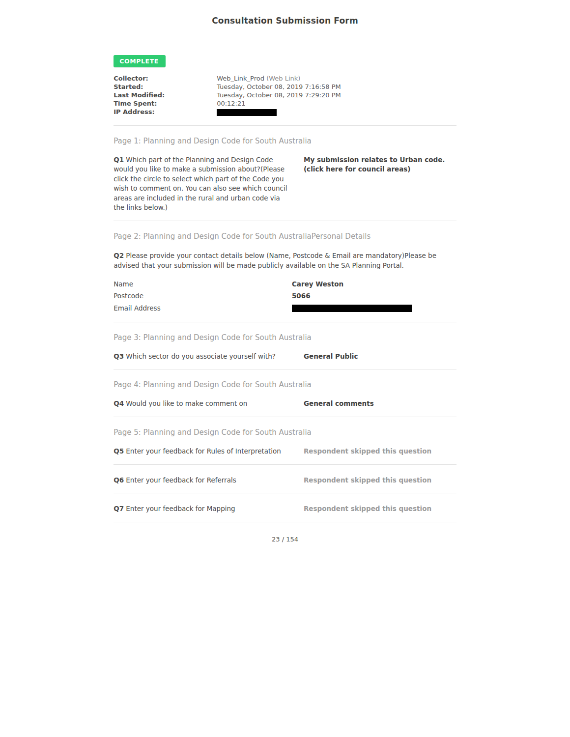Consultation Submission Form
COMPLETE
| Collector: | Web_Link_Prod (Web Link) |
| Started: | Tuesday, October 08, 2019 7:16:58 PM |
| Last Modified: | Tuesday, October 08, 2019 7:29:20 PM |
| Time Spent: | 00:12:21 |
| IP Address: | |
Page 1: Planning and Design Code for South Australia
Q1 Which part of the Planning and Design Code would you like to make a submission about?(Please click the circle to select which part of the Code you wish to comment on. You can also see which council areas are included in the rural and urban code via the links below.)
My submission relates to Urban code. (click here for council areas)
Page 2: Planning and Design Code for South AustraliaPersonal Details
Q2 Please provide your contact details below (Name, Postcode & Email are mandatory)Please be advised that your submission will be made publicly available on the SA Planning Portal.
| Name | Carey Weston |
| Postcode | 5066 |
| Email Address | |
Page 3: Planning and Design Code for South Australia
Q3 Which sector do you associate yourself with?
General Public
Page 4: Planning and Design Code for South Australia
Q4 Would you like to make comment on
General comments
Page 5: Planning and Design Code for South Australia
Q5 Enter your feedback for Rules of Interpretation
Respondent skipped this question
Q6 Enter your feedback for Referrals
Respondent skipped this question
Q7 Enter your feedback for Mapping
Respondent skipped this question
23 / 154